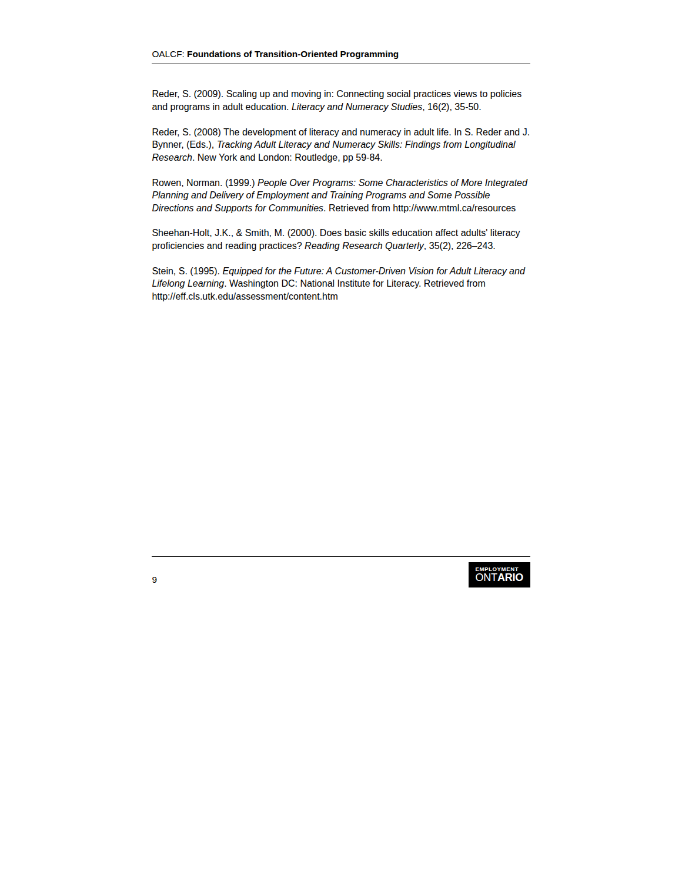OALCF: Foundations of Transition-Oriented Programming
Reder, S. (2009). Scaling up and moving in: Connecting social practices views to policies and programs in adult education. Literacy and Numeracy Studies, 16(2), 35-50.
Reder, S. (2008) The development of literacy and numeracy in adult life. In S. Reder and J. Bynner, (Eds.), Tracking Adult Literacy and Numeracy Skills: Findings from Longitudinal Research. New York and London: Routledge, pp 59-84.
Rowen, Norman. (1999.) People Over Programs: Some Characteristics of More Integrated Planning and Delivery of Employment and Training Programs and Some Possible Directions and Supports for Communities. Retrieved from http://www.mtml.ca/resources
Sheehan-Holt, J.K., & Smith, M. (2000). Does basic skills education affect adults' literacy proficiencies and reading practices? Reading Research Quarterly, 35(2), 226–243.
Stein, S. (1995). Equipped for the Future: A Customer-Driven Vision for Adult Literacy and Lifelong Learning. Washington DC: National Institute for Literacy. Retrieved from http://eff.cls.utk.edu/assessment/content.htm
9
EMPLOYMENT ONTARIO